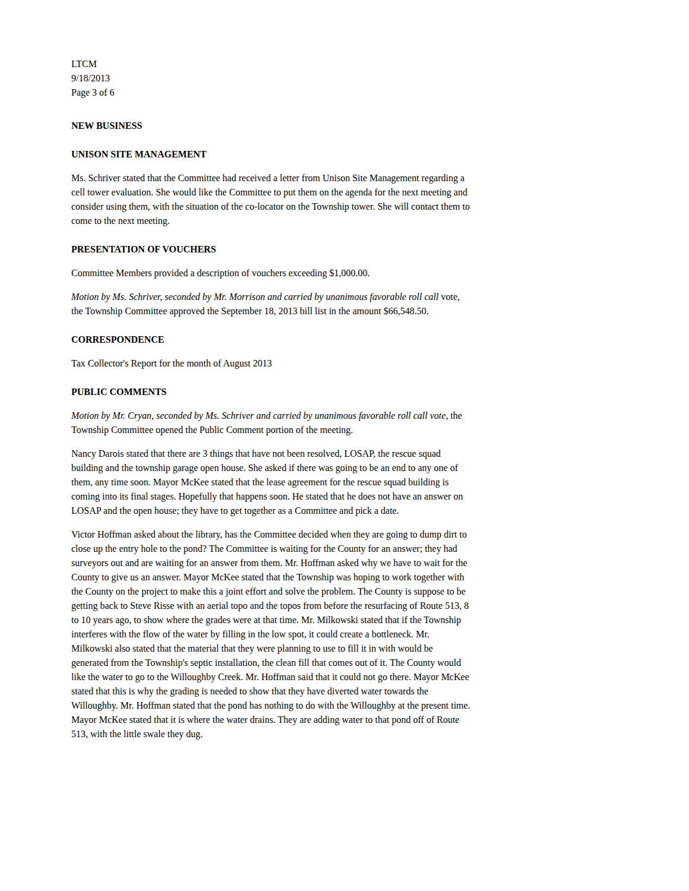LTCM
9/18/2013
Page 3 of 6
NEW BUSINESS
UNISON SITE MANAGEMENT
Ms. Schriver stated that the Committee had received a letter from Unison Site Management regarding a cell tower evaluation. She would like the Committee to put them on the agenda for the next meeting and consider using them, with the situation of the co-locator on the Township tower. She will contact them to come to the next meeting.
PRESENTATION OF VOUCHERS
Committee Members provided a description of vouchers exceeding $1,000.00.
Motion by Ms. Schriver, seconded by Mr. Morrison and carried by unanimous favorable roll call vote, the Township Committee approved the September 18, 2013 bill list in the amount $66,548.50.
CORRESPONDENCE
Tax Collector's Report for the month of August 2013
PUBLIC COMMENTS
Motion by Mr. Cryan, seconded by Ms. Schriver and carried by unanimous favorable roll call vote, the Township Committee opened the Public Comment portion of the meeting.
Nancy Darois stated that there are 3 things that have not been resolved, LOSAP, the rescue squad building and the township garage open house. She asked if there was going to be an end to any one of them, any time soon. Mayor McKee stated that the lease agreement for the rescue squad building is coming into its final stages. Hopefully that happens soon. He stated that he does not have an answer on LOSAP and the open house; they have to get together as a Committee and pick a date.
Victor Hoffman asked about the library, has the Committee decided when they are going to dump dirt to close up the entry hole to the pond? The Committee is waiting for the County for an answer; they had surveyors out and are waiting for an answer from them. Mr. Hoffman asked why we have to wait for the County to give us an answer. Mayor McKee stated that the Township was hoping to work together with the County on the project to make this a joint effort and solve the problem. The County is suppose to be getting back to Steve Risse with an aerial topo and the topos from before the resurfacing of Route 513, 8 to 10 years ago, to show where the grades were at that time. Mr. Milkowski stated that if the Township interferes with the flow of the water by filling in the low spot, it could create a bottleneck. Mr. Milkowski also stated that the material that they were planning to use to fill it in with would be generated from the Township's septic installation, the clean fill that comes out of it. The County would like the water to go to the Willoughby Creek. Mr. Hoffman said that it could not go there. Mayor McKee stated that this is why the grading is needed to show that they have diverted water towards the Willoughby. Mr. Hoffman stated that the pond has nothing to do with the Willoughby at the present time. Mayor McKee stated that it is where the water drains. They are adding water to that pond off of Route 513, with the little swale they dug.